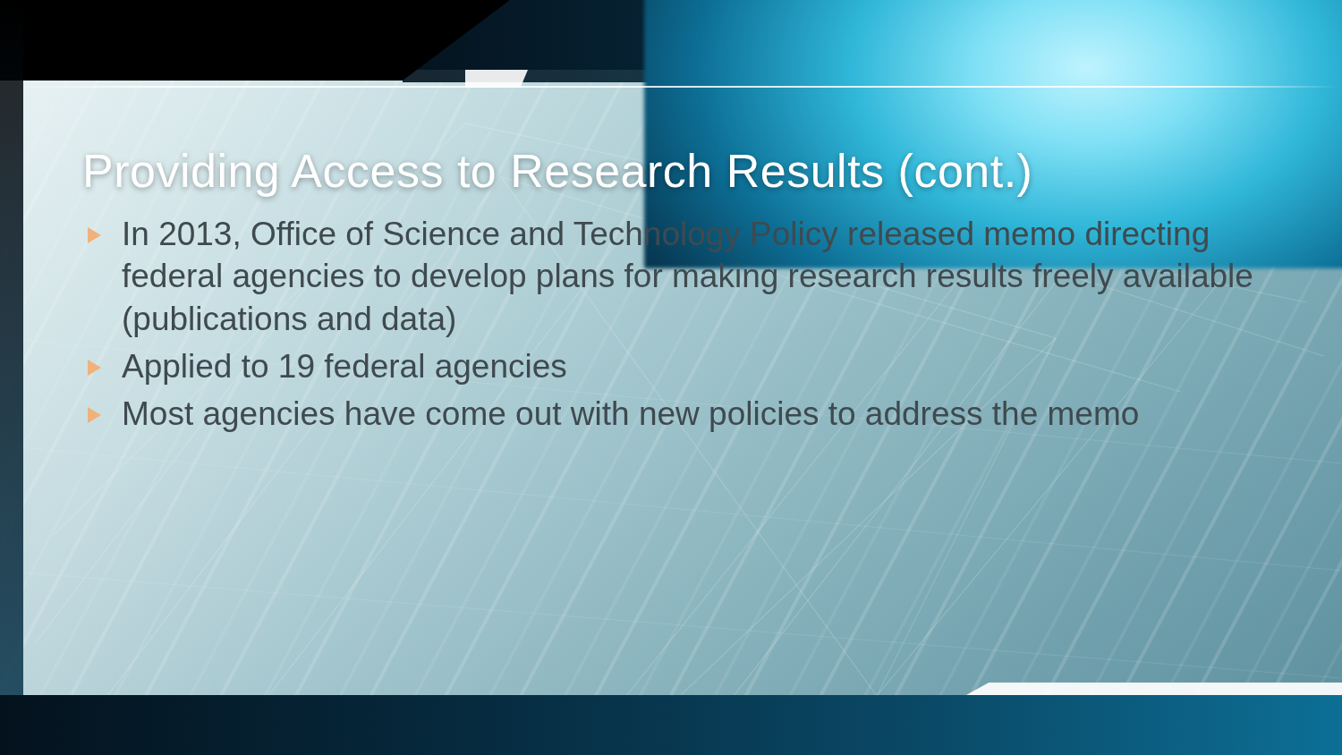Providing Access to Research Results (cont.)
In 2013, Office of Science and Technology Policy released memo directing federal agencies to develop plans for making research results freely available (publications and data)
Applied to 19 federal agencies
Most agencies have come out with new policies to address the memo